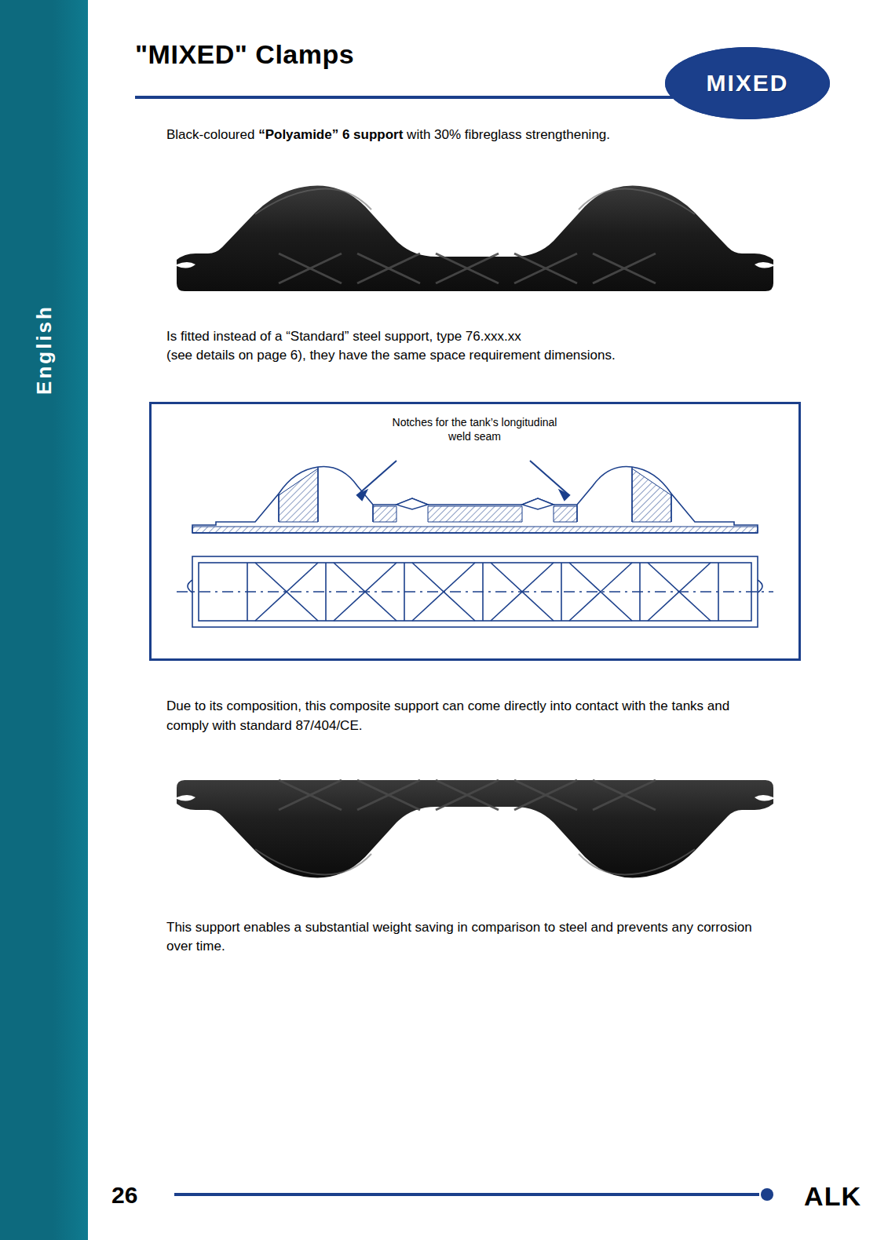English
"MIXED" Clamps
MIXED
Black-coloured “Polyamide” 6 support with 30% fibreglass strengthening.
Is fitted instead of a “Standard” steel support, type 76.xxx.xx
(see details on page 6), they have the same space requirement dimensions.
Notches for the tank’s longitudinal
weld seam
Due to its composition, this composite support can come directly into contact with the tanks and comply with standard 87/404/CE.
This support enables a substantial weight saving in comparison to steel and prevents any corrosion over time.
26
ALK